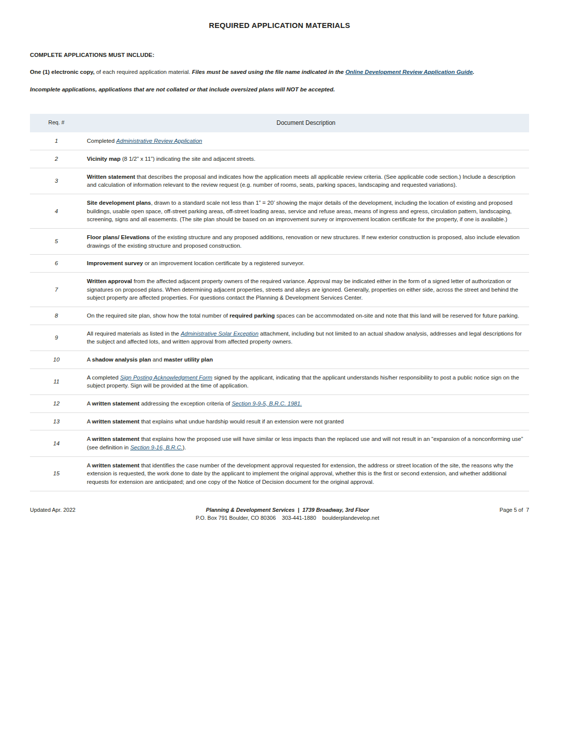REQUIRED APPLICATION MATERIALS
COMPLETE APPLICATIONS MUST INCLUDE:
One (1) electronic copy, of each required application material. Files must be saved using the file name indicated in the Online Development Review Application Guide.
Incomplete applications, applications that are not collated or that include oversized plans will NOT be accepted.
| Req. # | Document Description |
| --- | --- |
| 1 | Completed Administrative Review Application |
| 2 | Vicinity map (8 1/2” x 11”) indicating the site and adjacent streets. |
| 3 | Written statement that describes the proposal and indicates how the application meets all applicable review criteria. (See applicable code section.) Include a description and calculation of information relevant to the review request (e.g. number of rooms, seats, parking spaces, landscaping and requested variations). |
| 4 | Site development plans , drawn to a standard scale not less than 1” = 20’ showing the major details of the development, including the location of existing and proposed buildings, usable open space, off-street parking areas, off-street loading areas, service and refuse areas, means of ingress and egress, circulation pattern, landscaping, screening, signs and all easements. (The site plan should be based on an improvement survey or improvement location certificate for the property, if one is available.) |
| 5 | Floor plans/ Elevations of the existing structure and any proposed additions, renovation or new structures. If new exterior construction is proposed, also include elevation drawings of the existing structure and proposed construction. |
| 6 | Improvement survey or an improvement location certificate by a registered surveyor. |
| 7 | Written approval from the affected adjacent property owners of the required variance. Approval may be indicated either in the form of a signed letter of authorization or signatures on proposed plans. When determining adjacent properties, streets and alleys are ignored. Generally, properties on either side, across the street and behind the subject property are affected properties. For questions contact the Planning & Development Services Center. |
| 8 | On the required site plan, show how the total number of required parking spaces can be accommodated on-site and note that this land will be reserved for future parking. |
| 9 | All required materials as listed in the Administrative Solar Exception attachment, including but not limited to an actual shadow analysis, addresses and legal descriptions for the subject and affected lots, and written approval from affected property owners. |
| 10 | A shadow analysis plan and master utility plan |
| 11 | A completed Sign Posting Acknowledgment Form signed by the applicant, indicating that the applicant understands his/her responsibility to post a public notice sign on the subject property. Sign will be provided at the time of application. |
| 12 | A written statement addressing the exception criteria of Section 9-9-5, B.R.C. 1981. |
| 13 | A written statement that explains what undue hardship would result if an extension were not granted |
| 14 | A written statement that explains how the proposed use will have similar or less impacts than the replaced use and will not result in an “expansion of a nonconforming use” (see definition in Section 9-16, B.R.C. ). |
| 15 | A written statement that identifies the case number of the development approval requested for extension, the address or street location of the site, the reasons why the extension is requested, the work done to date by the applicant to implement the original approval, whether this is the first or second extension, and whether additional requests for extension are anticipated; and one copy of the Notice of Decision document for the original approval. |
Updated Apr. 2022
Planning & Development Services | 1739 Broadway, 3rd Floor
P.O. Box 791 Boulder, CO 80306 303-441-1880 boulderplandevelop.net
Page 5 of 7